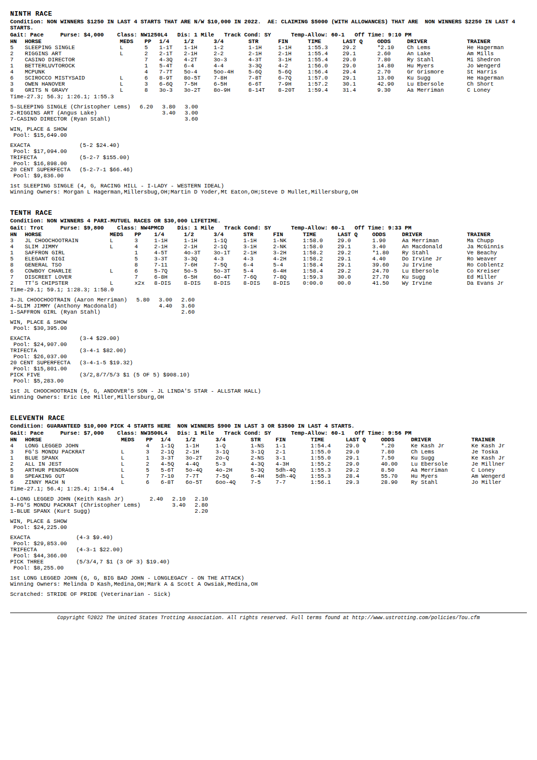NINTH RACE
Condition: NON WINNERS $1250 IN LAST 4 STARTS THAT ARE N/W $10,000 IN 2022. AE: CLAIMING $5000 (WITH ALLOWANCES) THAT ARE NON WINNERS $2250 IN LAST 4 STARTS.
Gait: Pace Purse: $4,000 Class: NW1250L4 Dis: 1 Mile Track Cond: SY Temp-Allow: 60-1 Off Time: 9:10 PM
| HN | HORSE | MEDS | PP | 1/4 | 1/2 | 3/4 | STR | FIN | TIME | LAST Q | ODDS | DRIVER | TRAINER |
| --- | --- | --- | --- | --- | --- | --- | --- | --- | --- | --- | --- | --- | --- |
| 5 | SLEEPING SINGLE | L | 5 | 1-1T | 1-1H | 1-2 | 1-1H | 1-1H | 1:55.3 | 29.2 | *2.10 | Ch Lems | He Hagerman |
| 2 | RIGGINS ART | L | 2 | 2-1T | 2-1H | 2-2 | 2-1H | 2-1H | 1:55.4 | 29.1 | 2.60 | An Lake | Am Mills |
| 7 | CASINO DIRECTOR | | 7 | 4-3Q | 4-2T | 3o-3 | 4-3T | 3-1H | 1:55.4 | 29.0 | 7.80 | Ry Stahl | Mi Shedron |
| 1 | BETTERLUVTOROCK | | 1 | 5-4T | 6-4 | 4-4 | 3-3Q | 4-2 | 1:56.0 | 29.0 | 14.80 | Hu Myers | Jo Wengerd |
| 4 | MCPUNK | | 4 | 7-7T | 5o-4 | 5oo-4H | 5-6Q | 5-6Q | 1:56.4 | 29.4 | 2.70 | Gr Grismore | St Harris |
| 6 | SCIROCCO MISTYSAID | L | 6 | 8-9T | 8o-5T | 7-8H | 7-8T | 6-7Q | 1:57.0 | 29.1 | 13.00 | Ku Sugg | He Hagerman |
| 3 | OWEN HANOVER | L | 3 | 6-6Q | 7-5H | 6-5H | 6-6T | 7-9H | 1:57.2 | 30.1 | 42.90 | Lu Ebersole | Ch Short |
| 8 | GRITS N GRAVY | L | 8 | 3o-3 | 3o-2T | 8o-9H | 8-14T | 8-20T | 1:59.4 | 31.4 | 9.30 | Aa Merriman | C Loney |
Time-27.3; 56.3; 1:26.1; 1:55.3
| 5-SLEEPING SINGLE (Christopher Lems) | 6.20 | 3.80 | 3.00 |
| 2-RIGGINS ART (Angus Lake) | | 3.40 | 3.00 |
| 7-CASINO DIRECTOR (Ryan Stahl) | | | 3.60 |
WIN, PLACE & SHOW
Pool: $15,649.00
| EXACTA | (5-2 $24.40) |
| Pool: $17,094.00 | |
| TRIFECTA | (5-2-7 $155.00) |
| Pool: $16,898.00 | |
| 20 CENT SUPERFECTA | (5-2-7-1 $66.46) |
| Pool: $9,836.00 | |
1st SLEEPING SINGLE (4, G, RACING HILL - I-LADY - WESTERN IDEAL)
Winning Owners: Morgan L Hagerman,Millersbug,OH;Martin D Yoder,Mt Eaton,OH;Steve D Mullet,Millersburg,OH
TENTH RACE
Condition: NON WINNERS 4 PARI-MUTUEL RACES OR $30,000 LIFETIME.
Gait: Trot Purse: $9,800 Class: NW4PMCD Dis: 1 Mile Track Cond: SY Temp-Allow: 60-1 Off Time: 9:33 PM
| HN | HORSE | MEDS | PP | 1/4 | 1/2 | 3/4 | STR | FIN | TIME | LAST Q | ODDS | DRIVER | TRAINER |
| --- | --- | --- | --- | --- | --- | --- | --- | --- | --- | --- | --- | --- | --- |
| 3 | JL CHOOCHOOTRAIN | L | 3 | 1-1H | 1-1H | 1-1Q | 1-1H | 1-NK | 1:58.0 | 29.0 | 1.90 | Aa Merriman | Ma Chupp |
| 4 | SLIM JIMMY | L | 4 | 2-1H | 2-1H | 2-1Q | 3-1H | 2-NK | 1:58.0 | 29.1 | 3.40 | An Macdonald | Ja McGinnis |
| 1 | SAFFRON GIRL | | 1 | 4-5T | 4o-3T | 3o-1T | 2-1H | 3-2H | 1:58.2 | 29.2 | *1.80 | Ry Stahl | Ve Beachy |
| 5 | ELEGANT GIGI | | 5 | 3-3T | 3-3Q | 4-3 | 4-3 | 4-2H | 1:58.2 | 29.1 | 4.40 | Do Irvine Jr | Ro Weaver |
| 8 | GENERAL TSO | | 8 | 7-11 | 7-6H | 7-5Q | 6-4 | 5-4 | 1:58.4 | 29.1 | 39.60 | Ju Irvine | Ro Coblentz |
| 6 | COWBOY CHARLIE | L | 6 | 5-7Q | 5o-5 | 5o-3T | 5-4 | 6-4H | 1:58.4 | 29.2 | 24.70 | Lu Ebersole | Co Kreiser |
| 7 | DISCREET LOVER | | 7 | 6-8H | 6-5H | 6o-4T | 7-6Q | 7-8Q | 1:59.3 | 30.0 | 27.70 | Ku Sugg | Ed Miller |
| 2 | TT'S CHIPSTER | L | x2x | 8-DIS | 8-DIS | 8-DIS | 8-DIS | 8-DIS | 0:00.0 | 00.0 | 41.50 | Wy Irvine | Da Evans Jr |
Time-29.1; 59.1; 1:28.3; 1:58.0
| 3-JL CHOOCHOOTRAIN (Aaron Merriman) | 5.80 | 3.00 | 2.60 |
| 4-SLIM JIMMY (Anthony Macdonald) | | 4.40 | 3.60 |
| 1-SAFFRON GIRL (Ryan Stahl) | | | 2.60 |
WIN, PLACE & SHOW
Pool: $30,395.00
| EXACTA | (3-4 $29.00) |
| Pool: $24,907.00 | |
| TRIFECTA | (3-4-1 $82.00) |
| Pool: $26,037.00 | |
| 20 CENT SUPERFECTA | (3-4-1-5 $19.32) |
| Pool: $15,801.00 | |
| PICK FIVE | (3/2,8/7/5/3 $1 (5 OF 5) $908.10) |
| Pool: $5,283.00 | |
1st JL CHOOCHOOTRAIN (5, G, ANDOVER'S SON - JL LINDA'S STAR - ALLSTAR HALL)
Winning Owners: Eric Lee Miller,Millersburg,OH
ELEVENTH RACE
Condition: GUARANTEED $10,000 PICK 4 STARTS HERE NON WINNERS $900 IN LAST 3 OR $3500 IN LAST 4 STARTS.
Gait: Pace Purse: $7,000 Class: NW3500L4 Dis: 1 Mile Track Cond: SY Temp-Allow: 60-1 Off Time: 9:56 PM
| HN | HORSE | MEDS | PP | 1/4 | 1/2 | 3/4 | STR | FIN | TIME | LAST Q | ODDS | DRIVER | TRAINER |
| --- | --- | --- | --- | --- | --- | --- | --- | --- | --- | --- | --- | --- | --- |
| 4 | LONG LEGGED JOHN | | 4 | 1-1Q | 1-1H | 1-Q | 1-NS | 1-1 | 1:54.4 | 29.0 | *.20 | Ke Kash Jr | Ke Kash Jr |
| 3 | FG'S MONDU PACKRAT | L | 3 | 2-1Q | 2-1H | 3-1Q | 3-1Q | 2-1 | 1:55.0 | 29.0 | 7.80 | Ch Lems | Je Toska |
| 1 | BLUE SPANX | L | 1 | 3-3T | 3o-2T | 2o-Q | 2-NS | 3-1 | 1:55.0 | 29.1 | 7.50 | Ku Sugg | Ke Kash Jr |
| 2 | ALL IN JEST | L | 2 | 4-5Q | 4-4Q | 5-3 | 4-3Q | 4-3H | 1:55.2 | 29.0 | 40.00 | Lu Ebersole | Je Millner |
| 5 | ARTHUR PENDRAGON | L | 5 | 5-6T | 5o-4Q | 4o-2H | 5-3Q | 5dh-4Q | 1:55.3 | 29.2 | 8.50 | Aa Merriman | C Loney |
| 8 | SPEAKING OUT | L | 7 | 7-10 | 7-7T | 7-5Q | 6-4H | 5dh-4Q | 1:55.3 | 28.4 | 55.70 | Hu Myers | Am Wengerd |
| 6 | ZINNY MACH N | L | 6 | 6-8T | 6o-5T | 6oo-4Q | 7-5 | 7-7 | 1:56.1 | 29.3 | 28.90 | Ry Stahl | Jo Miller |
Time-27.1; 56.4; 1:25.4; 1:54.4
| 4-LONG LEGGED JOHN (Keith Kash Jr) | 2.40 | 2.10 | 2.10 |
| 3-FG'S MONDU PACKRAT (Christopher Lems) | | 3.40 | 2.80 |
| 1-BLUE SPANX (Kurt Sugg) | | | 2.20 |
WIN, PLACE & SHOW
Pool: $24,225.00
| EXACTA | (4-3 $9.40) |
| Pool: $29,853.00 | |
| TRIFECTA | (4-3-1 $22.00) |
| Pool: $44,366.00 | |
| PICK THREE | (5/3/4,7 $1 (3 OF 3) $19.40) |
| Pool: $8,255.00 | |
1st LONG LEGGED JOHN (6, G, BIG BAD JOHN - LONGLEGACY - ON THE ATTACK)
Winning Owners: Melinda D Kash,Medina,OH;Mark A & Scott A Owsiak,Medina,OH
Scratched: STRIDE OF PRIDE (Veterinarian - Sick)
Copyright ©2022 The United States Trotting Association. All rights reserved. Full terms found at http://www.ustrotting.com/policies/Tou.cfm